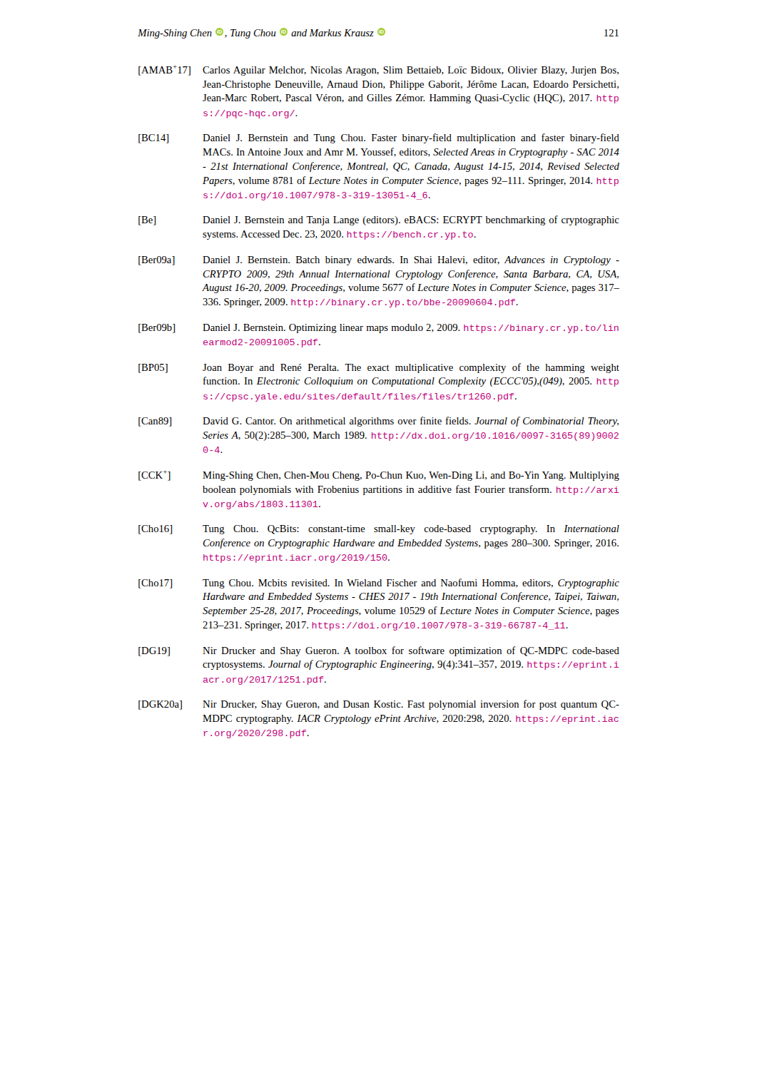Ming-Shing Chen , Tung Chou and Markus Krausz 121
[AMAB+17]
Carlos Aguilar Melchor, Nicolas Aragon, Slim Bettaieb, Loïc Bidoux, Olivier Blazy, Jurjen Bos, Jean-Christophe Deneuville, Arnaud Dion, Philippe Gaborit, Jérôme Lacan, Edoardo Persichetti, Jean-Marc Robert, Pascal Véron, and Gilles Zémor. Hamming Quasi-Cyclic (HQC), 2017. https://pqc-hqc.org/.
[BC14]
Daniel J. Bernstein and Tung Chou. Faster binary-field multiplication and faster binary-field MACs. In Antoine Joux and Amr M. Youssef, editors, Selected Areas in Cryptography - SAC 2014 - 21st International Conference, Montreal, QC, Canada, August 14-15, 2014, Revised Selected Papers, volume 8781 of Lecture Notes in Computer Science, pages 92–111. Springer, 2014. https://doi.org/10.1007/978-3-319-13051-4_6.
[Be]
Daniel J. Bernstein and Tanja Lange (editors). eBACS: ECRYPT benchmarking of cryptographic systems. Accessed Dec. 23, 2020. https://bench.cr.yp.to.
[Ber09a]
Daniel J. Bernstein. Batch binary edwards. In Shai Halevi, editor, Advances in Cryptology - CRYPTO 2009, 29th Annual International Cryptology Conference, Santa Barbara, CA, USA, August 16-20, 2009. Proceedings, volume 5677 of Lecture Notes in Computer Science, pages 317–336. Springer, 2009. http://binary.cr.yp.to/bbe-20090604.pdf.
[Ber09b]
Daniel J. Bernstein. Optimizing linear maps modulo 2, 2009. https://binary.cr.yp.to/linearmod2-20091005.pdf.
[BP05]
Joan Boyar and René Peralta. The exact multiplicative complexity of the hamming weight function. In Electronic Colloquium on Computational Complexity (ECCC'05),(049), 2005. https://cpsc.yale.edu/sites/default/files/files/tr1260.pdf.
[Can89]
David G. Cantor. On arithmetical algorithms over finite fields. Journal of Combinatorial Theory, Series A, 50(2):285–300, March 1989. http://dx.doi.org/10.1016/0097-3165(89)90020-4.
[CCK+]
Ming-Shing Chen, Chen-Mou Cheng, Po-Chun Kuo, Wen-Ding Li, and Bo-Yin Yang. Multiplying boolean polynomials with Frobenius partitions in additive fast Fourier transform. http://arxiv.org/abs/1803.11301.
[Cho16]
Tung Chou. QcBits: constant-time small-key code-based cryptography. In International Conference on Cryptographic Hardware and Embedded Systems, pages 280–300. Springer, 2016. https://eprint.iacr.org/2019/150.
[Cho17]
Tung Chou. Mcbits revisited. In Wieland Fischer and Naofumi Homma, editors, Cryptographic Hardware and Embedded Systems - CHES 2017 - 19th International Conference, Taipei, Taiwan, September 25-28, 2017, Proceedings, volume 10529 of Lecture Notes in Computer Science, pages 213–231. Springer, 2017. https://doi.org/10.1007/978-3-319-66787-4_11.
[DG19]
Nir Drucker and Shay Gueron. A toolbox for software optimization of QC-MDPC code-based cryptosystems. Journal of Cryptographic Engineering, 9(4):341–357, 2019. https://eprint.iacr.org/2017/1251.pdf.
[DGK20a]
Nir Drucker, Shay Gueron, and Dusan Kostic. Fast polynomial inversion for post quantum QC-MDPC cryptography. IACR Cryptology ePrint Archive, 2020:298, 2020. https://eprint.iacr.org/2020/298.pdf.